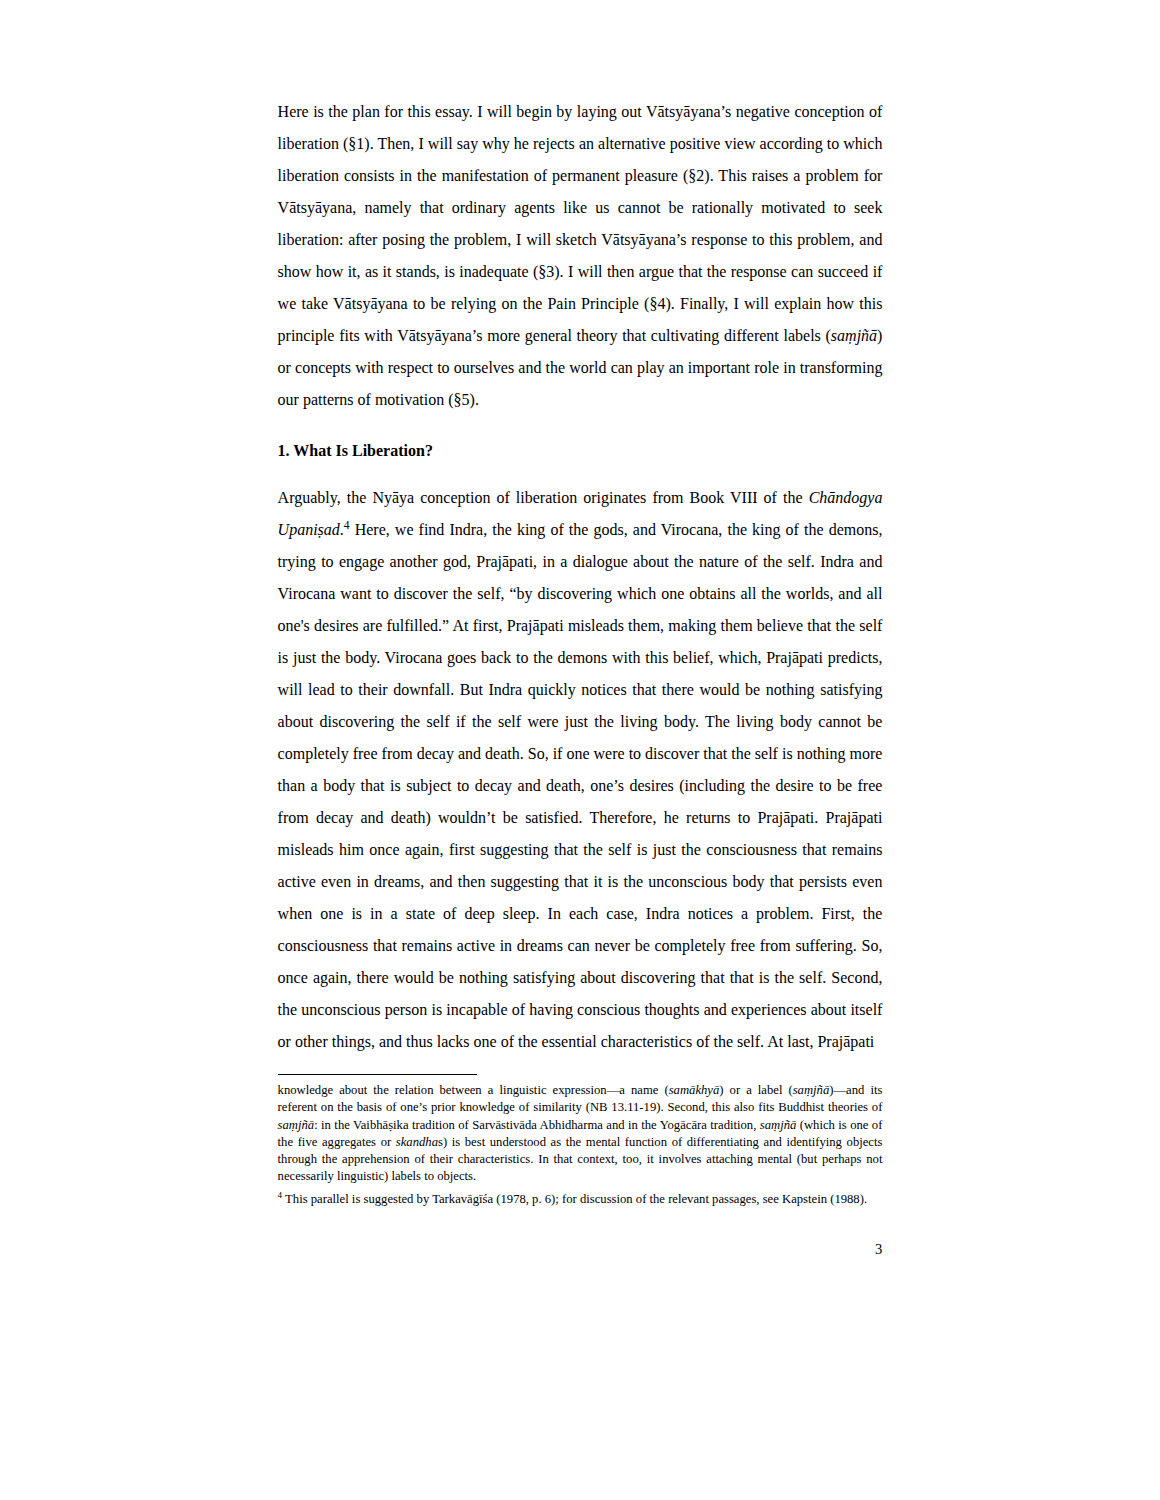Here is the plan for this essay. I will begin by laying out Vātsyāyana’s negative conception of liberation (§1). Then, I will say why he rejects an alternative positive view according to which liberation consists in the manifestation of permanent pleasure (§2). This raises a problem for Vātsyāyana, namely that ordinary agents like us cannot be rationally motivated to seek liberation: after posing the problem, I will sketch Vātsyāyana’s response to this problem, and show how it, as it stands, is inadequate (§3). I will then argue that the response can succeed if we take Vātsyāyana to be relying on the Pain Principle (§4). Finally, I will explain how this principle fits with Vātsyāyana’s more general theory that cultivating different labels (saṃjñā) or concepts with respect to ourselves and the world can play an important role in transforming our patterns of motivation (§5).
1. What Is Liberation?
Arguably, the Nyāya conception of liberation originates from Book VIII of the Chāndogya Upaniṣad.4 Here, we find Indra, the king of the gods, and Virocana, the king of the demons, trying to engage another god, Prajāpati, in a dialogue about the nature of the self. Indra and Virocana want to discover the self, “by discovering which one obtains all the worlds, and all one's desires are fulfilled.” At first, Prajāpati misleads them, making them believe that the self is just the body. Virocana goes back to the demons with this belief, which, Prajāpati predicts, will lead to their downfall. But Indra quickly notices that there would be nothing satisfying about discovering the self if the self were just the living body. The living body cannot be completely free from decay and death. So, if one were to discover that the self is nothing more than a body that is subject to decay and death, one’s desires (including the desire to be free from decay and death) wouldn’t be satisfied. Therefore, he returns to Prajāpati. Prajāpati misleads him once again, first suggesting that the self is just the consciousness that remains active even in dreams, and then suggesting that it is the unconscious body that persists even when one is in a state of deep sleep. In each case, Indra notices a problem. First, the consciousness that remains active in dreams can never be completely free from suffering. So, once again, there would be nothing satisfying about discovering that that is the self. Second, the unconscious person is incapable of having conscious thoughts and experiences about itself or other things, and thus lacks one of the essential characteristics of the self. At last, Prajāpati
knowledge about the relation between a linguistic expression—a name (samākhyā) or a label (saṃjñā)—and its referent on the basis of one’s prior knowledge of similarity (NB 13.11-19). Second, this also fits Buddhist theories of saṃjñā: in the Vaibhāṣika tradition of Sarvāstivāda Abhidharma and in the Yogācāra tradition, saṃjñā (which is one of the five aggregates or skandhas) is best understood as the mental function of differentiating and identifying objects through the apprehension of their characteristics. In that context, too, it involves attaching mental (but perhaps not necessarily linguistic) labels to objects.
4 This parallel is suggested by Tarkavāgīśa (1978, p. 6); for discussion of the relevant passages, see Kapstein (1988).
3